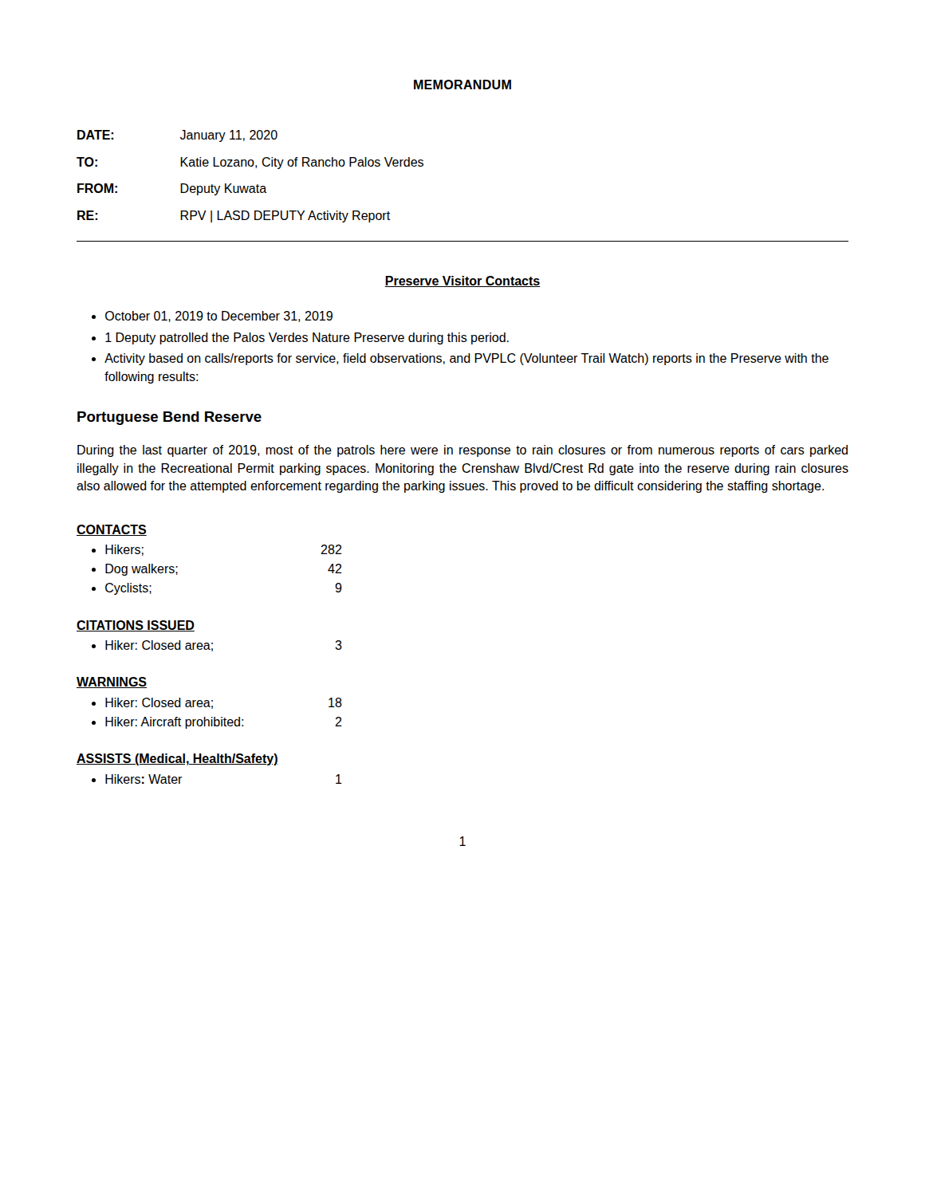MEMORANDUM
| DATE: | January 11, 2020 |
| TO: | Katie Lozano, City of Rancho Palos Verdes |
| FROM: | Deputy Kuwata |
| RE: | RPV / LASD DEPUTY Activity Report |
Preserve Visitor Contacts
October 01, 2019 to December 31, 2019
1 Deputy patrolled the Palos Verdes Nature Preserve during this period.
Activity based on calls/reports for service, field observations, and PVPLC (Volunteer Trail Watch) reports in the Preserve with the following results:
Portuguese Bend Reserve
During the last quarter of 2019, most of the patrols here were in response to rain closures or from numerous reports of cars parked illegally in the Recreational Permit parking spaces. Monitoring the Crenshaw Blvd/Crest Rd gate into the reserve during rain closures also allowed for the attempted enforcement regarding the parking issues. This proved to be difficult considering the staffing shortage.
CONTACTS
Hikers; 282
Dog walkers; 42
Cyclists; 9
CITATIONS ISSUED
Hiker: Closed area; 3
WARNINGS
Hiker: Closed area; 18
Hiker: Aircraft prohibited: 2
ASSISTS (Medical, Health/Safety)
Hikers: Water 1
1